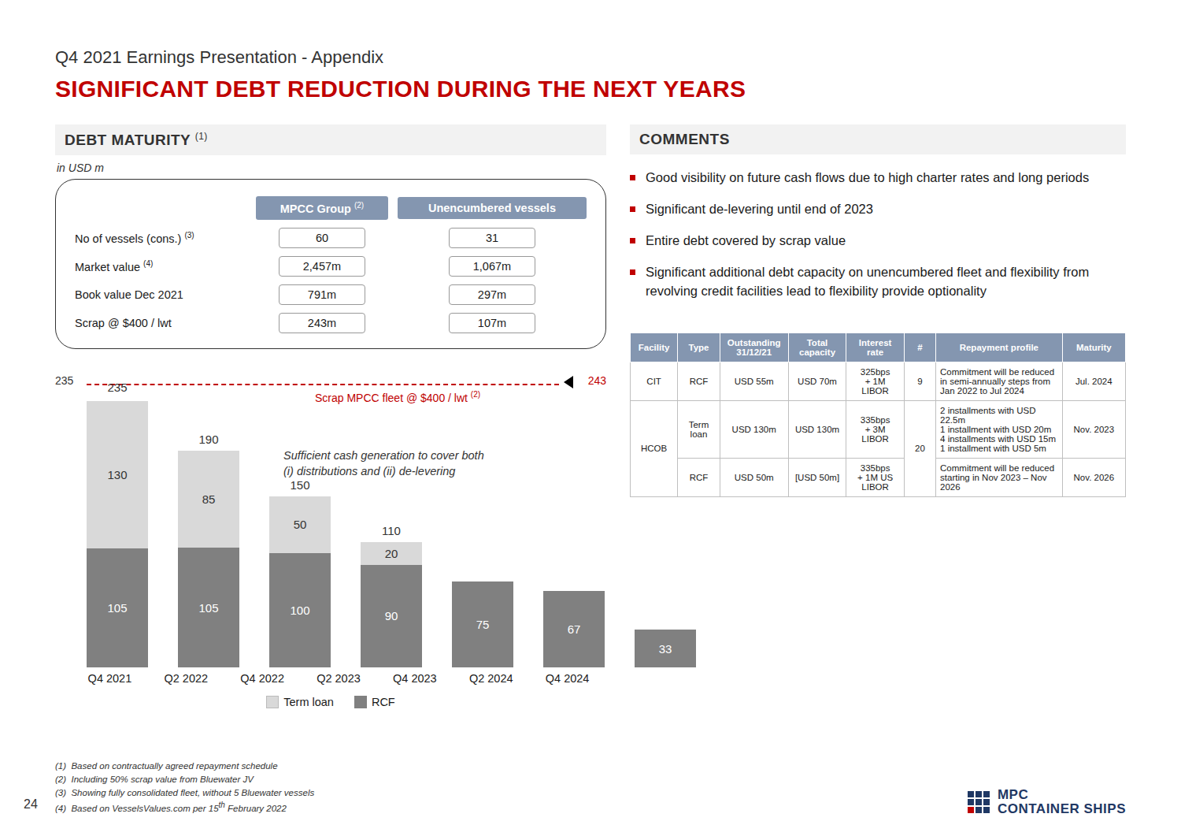Q4 2021 Earnings Presentation - Appendix
SIGNIFICANT DEBT REDUCTION DURING THE NEXT YEARS
DEBT MATURITY (1)
in USD m
| | MPCC Group (2) | Unencumbered vessels |
| --- | --- | --- |
| No of vessels (cons.) (3) | 60 | 31 |
| Market value (4) | 2,457m | 1,067m |
| Book value Dec 2021 | 791m | 297m |
| Scrap @ $400 / lwt | 243m | 107m |
235
243
Scrap MPCC fleet @ $400 / lwt (2)
Sufficient cash generation to cover both
(i) distributions and (ii) de-levering
235
130
105
190
85
105
150
50
100
110
20
90
75
67
33
Q4 2021
Q2 2022
Q4 2022
Q2 2023
Q4 2023
Q2 2024
Q4 2024
Term loan
RCF
COMMENTS
Good visibility on future cash flows due to high charter rates and long periods
Significant de-levering until end of 2023
Entire debt covered by scrap value
Significant additional debt capacity on unencumbered fleet and flexibility from revolving credit facilities lead to flexibility provide optionality
| Facility | Type | Outstanding 31/12/21 | Total capacity | Interest rate | # | Repayment profile | Maturity |
| --- | --- | --- | --- | --- | --- | --- | --- |
| CIT | RCF | USD 55m | USD 70m | 325bps + 1M LIBOR | 9 | Commitment will be reduced in semi-annually steps from Jan 2022 to Jul 2024 | Jul. 2024 |
| HCOB | Term loan | USD 130m | USD 130m | 335bps + 3M LIBOR | 20 | 2 installments with USD 22.5m 1 installment with USD 20m 4 installments with USD 15m 1 installment with USD 5m | Nov. 2023 |
| RCF | USD 50m | [USD 50m] | 335bps + 1M US LIBOR | Commitment will be reduced starting in Nov 2023 – Nov 2026 | Nov. 2026 |
24
(1) Based on contractually agreed repayment schedule
(2) Including 50% scrap value from Bluewater JV
(3) Showing fully consolidated fleet, without 5 Bluewater vessels
(4) Based on VesselsValues.com per 15th February 2022
MPCCONTAINER SHIPS